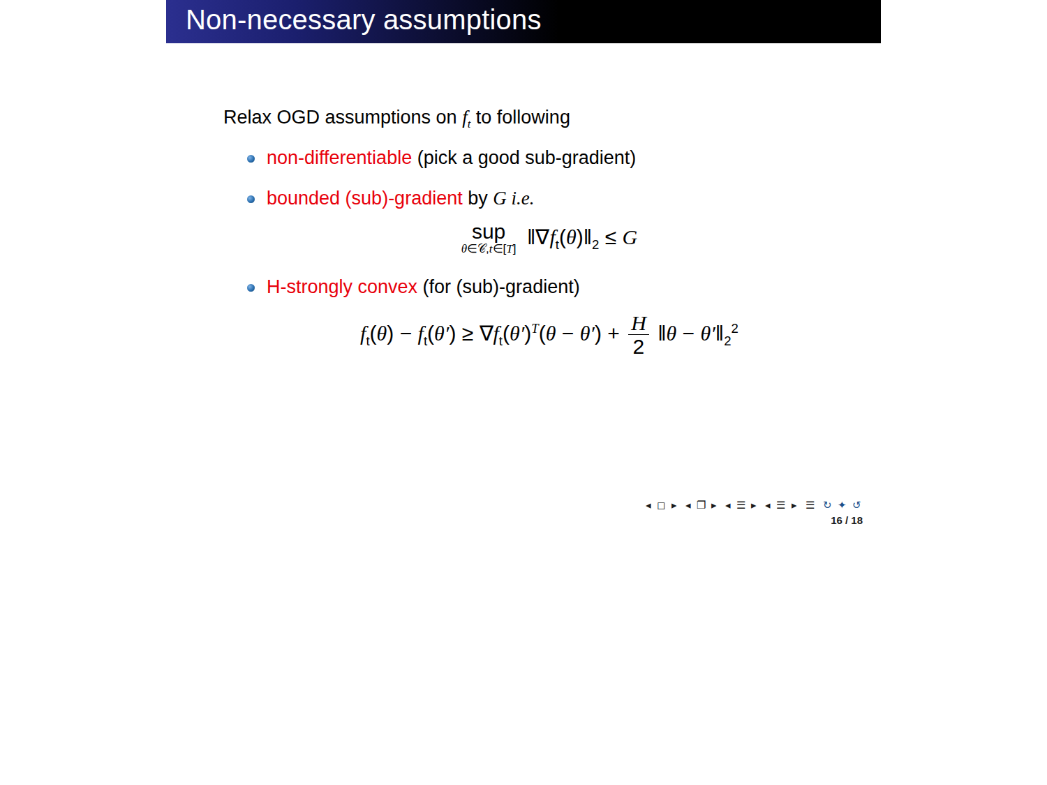Non-necessary assumptions
Relax OGD assumptions on ft to following
non-differentiable (pick a good sub-gradient)
bounded (sub)-gradient by G i.e.
sup θ∈𝒞,t∈[T] ‖∇ft(θ)‖2 ≤ G
H-strongly convex (for (sub)-gradient)
ft(θ) − ft(θ′) ≥ ∇ft(θ′)T(θ − θ′) + H 2 ‖θ − θ′‖22
◂ ◻ ▸ ◂ ❐ ▸ ◂ ☰ ▸ ◂ ☰ ▸ ☰ ↻ ✦ ↺
16 / 18